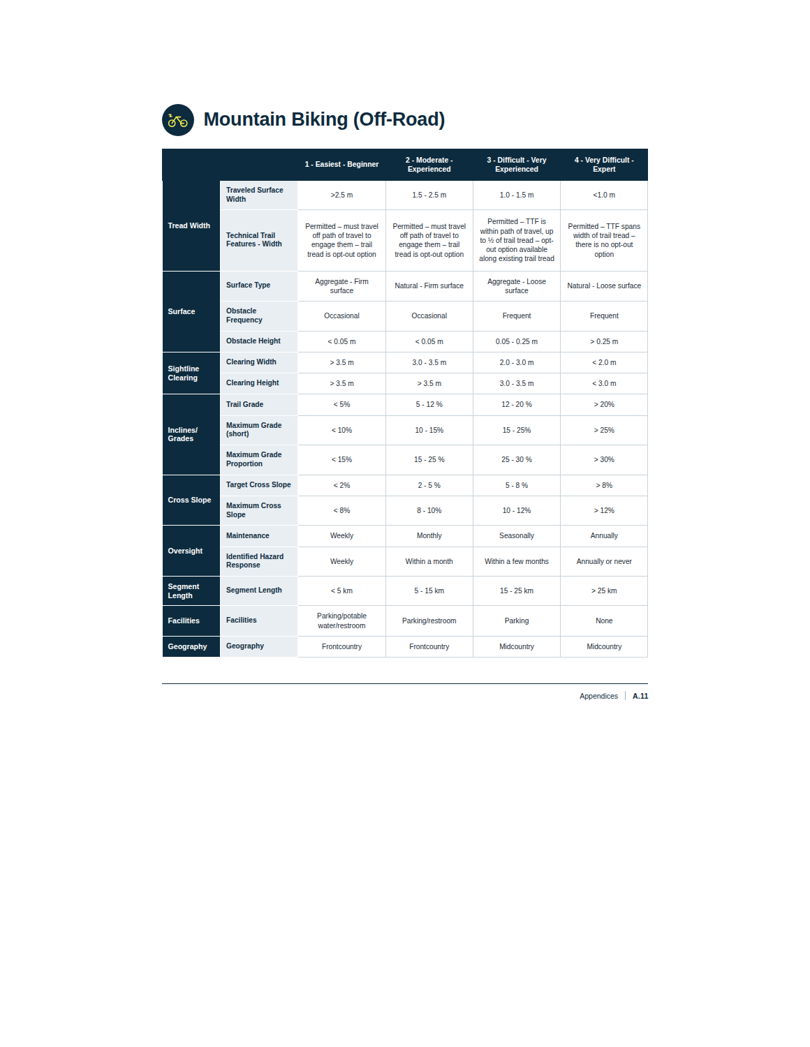Mountain Biking (Off-Road)
| | 1 - Easiest - Beginner | 2 - Moderate - Experienced | 3 - Difficult - Very Experienced | 4 - Very Difficult - Expert |
| --- | --- | --- | --- | --- |
| Tread Width | Traveled Surface Width | >2.5 m | 1.5 - 2.5 m | 1.0 - 1.5 m | <1.0 m |
| Technical Trail Features - Width | Permitted – must travel off path of travel to engage them – trail tread is opt-out option | Permitted – must travel off path of travel to engage them – trail tread is opt-out option | Permitted – TTF is within path of travel, up to ½ of trail tread – opt-out option available along existing trail tread | Permitted – TTF spans width of trail tread – there is no opt-out option |
| Surface | Surface Type | Aggregate - Firm surface | Natural - Firm surface | Aggregate - Loose surface | Natural - Loose surface |
| Obstacle Frequency | Occasional | Occasional | Frequent | Frequent |
| Obstacle Height | < 0.05 m | < 0.05 m | 0.05 - 0.25 m | > 0.25 m |
| Sightline Clearing | Clearing Width | > 3.5 m | 3.0 - 3.5 m | 2.0 - 3.0 m | < 2.0 m |
| Clearing Height | > 3.5 m | > 3.5 m | 3.0 - 3.5 m | < 3.0 m |
| Inclines/ Grades | Trail Grade | < 5% | 5 - 12 % | 12 - 20 % | > 20% |
| Maximum Grade (short) | < 10% | 10 - 15% | 15 - 25% | > 25% |
| Maximum Grade Proportion | < 15% | 15 - 25 % | 25 - 30 % | > 30% |
| Cross Slope | Target Cross Slope | < 2% | 2 - 5 % | 5 - 8 % | > 8% |
| Maximum Cross Slope | < 8% | 8 - 10% | 10 - 12% | > 12% |
| Oversight | Maintenance | Weekly | Monthly | Seasonally | Annually |
| Identified Hazard Response | Weekly | Within a month | Within a few months | Annually or never |
| Segment Length | Segment Length | < 5 km | 5 - 15 km | 15 - 25 km | > 25 km |
| Facilities | Facilities | Parking/potable water/restroom | Parking/restroom | Parking | None |
| Geography | Geography | Frontcountry | Frontcountry | Midcountry | Midcountry |
Appendices A.11